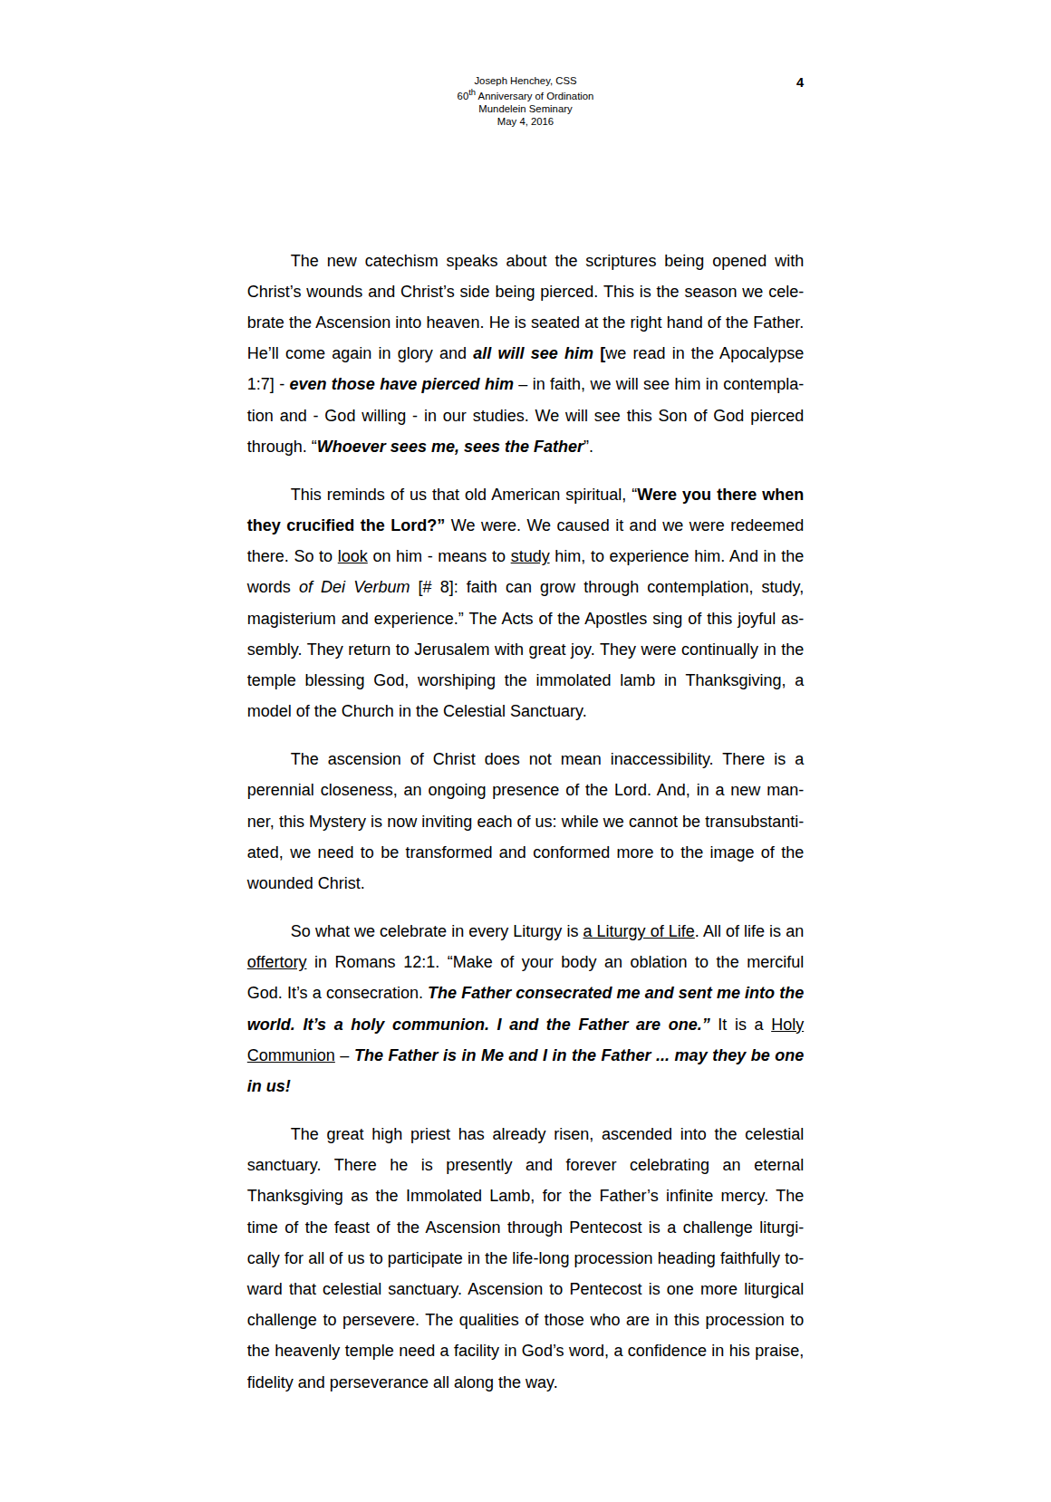4
Joseph Henchey, CSS
60th Anniversary of Ordination
Mundelein Seminary
May 4, 2016
The new catechism speaks about the scriptures being opened with Christ’s wounds and Christ’s side being pierced. This is the season we celebrate the Ascension into heaven. He is seated at the right hand of the Father. He’ll come again in glory and all will see him [we read in the Apocalypse 1:7] - even those have pierced him – in faith, we will see him in contemplation and - God willing - in our studies. We will see this Son of God pierced through. “Whoever sees me, sees the Father”.
This reminds of us that old American spiritual, “Were you there when they crucified the Lord?” We were. We caused it and we were redeemed there. So to look on him - means to study him, to experience him. And in the words of Dei Verbum [# 8]: faith can grow through contemplation, study, magisterium and experience.” The Acts of the Apostles sing of this joyful assembly. They return to Jerusalem with great joy. They were continually in the temple blessing God, worshiping the immolated lamb in Thanksgiving, a model of the Church in the Celestial Sanctuary.
The ascension of Christ does not mean inaccessibility. There is a perennial closeness, an ongoing presence of the Lord. And, in a new manner, this Mystery is now inviting each of us: while we cannot be transubstantiated, we need to be transformed and conformed more to the image of the wounded Christ.
So what we celebrate in every Liturgy is a Liturgy of Life. All of life is an offertory in Romans 12:1. “Make of your body an oblation to the merciful God. It’s a consecration. The Father consecrated me and sent me into the world. It’s a holy communion. I and the Father are one.” It is a Holy Communion – The Father is in Me and I in the Father ... may they be one in us!
The great high priest has already risen, ascended into the celestial sanctuary. There he is presently and forever celebrating an eternal Thanksgiving as the Immolated Lamb, for the Father’s infinite mercy. The time of the feast of the Ascension through Pentecost is a challenge liturgically for all of us to participate in the life-long procession heading faithfully toward that celestial sanctuary. Ascension to Pentecost is one more liturgical challenge to persevere. The qualities of those who are in this procession to the heavenly temple need a facility in God’s word, a confidence in his praise, fidelity and perseverance all along the way.